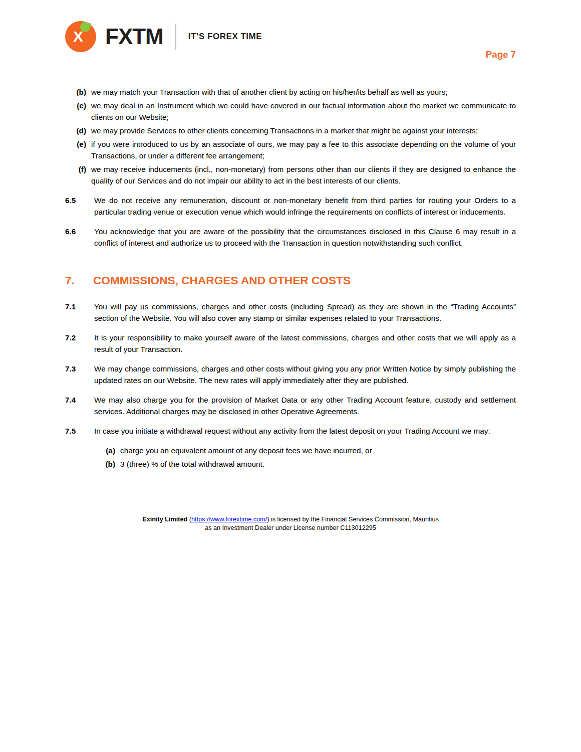X
FXTM
IT’S FOREX TIME
Page 7
(b) we may match your Transaction with that of another client by acting on his/her/its behalf as well as yours;
(c) we may deal in an Instrument which we could have covered in our factual information about the market we communicate to clients on our Website;
(d) we may provide Services to other clients concerning Transactions in a market that might be against your interests;
(e) if you were introduced to us by an associate of ours, we may pay a fee to this associate depending on the volume of your Transactions, or under a different fee arrangement;
(f) we may receive inducements (incl., non-monetary) from persons other than our clients if they are designed to enhance the quality of our Services and do not impair our ability to act in the best interests of our clients.
6.5
We do not receive any remuneration, discount or non-monetary benefit from third parties for routing your Orders to a particular trading venue or execution venue which would infringe the requirements on conflicts of interest or inducements.
6.6
You acknowledge that you are aware of the possibility that the circumstances disclosed in this Clause 6 may result in a conflict of interest and authorize us to proceed with the Transaction in question notwithstanding such conflict.
7. COMMISSIONS, CHARGES AND OTHER COSTS
7.1
You will pay us commissions, charges and other costs (including Spread) as they are shown in the “Trading Accounts” section of the Website. You will also cover any stamp or similar expenses related to your Transactions.
7.2
It is your responsibility to make yourself aware of the latest commissions, charges and other costs that we will apply as a result of your Transaction.
7.3
We may change commissions, charges and other costs without giving you any prior Written Notice by simply publishing the updated rates on our Website. The new rates will apply immediately after they are published.
7.4
We may also charge you for the provision of Market Data or any other Trading Account feature, custody and settlement services. Additional charges may be disclosed in other Operative Agreements.
7.5
In case you initiate a withdrawal request without any activity from the latest deposit on your Trading Account we may:
(a) charge you an equivalent amount of any deposit fees we have incurred, or
(b) 3 (three) % of the total withdrawal amount.
Exinity Limited (https://www.forextime.com/) is licensed by the Financial Services Commission, Mauritius
as an Investment Dealer under License number C113012295